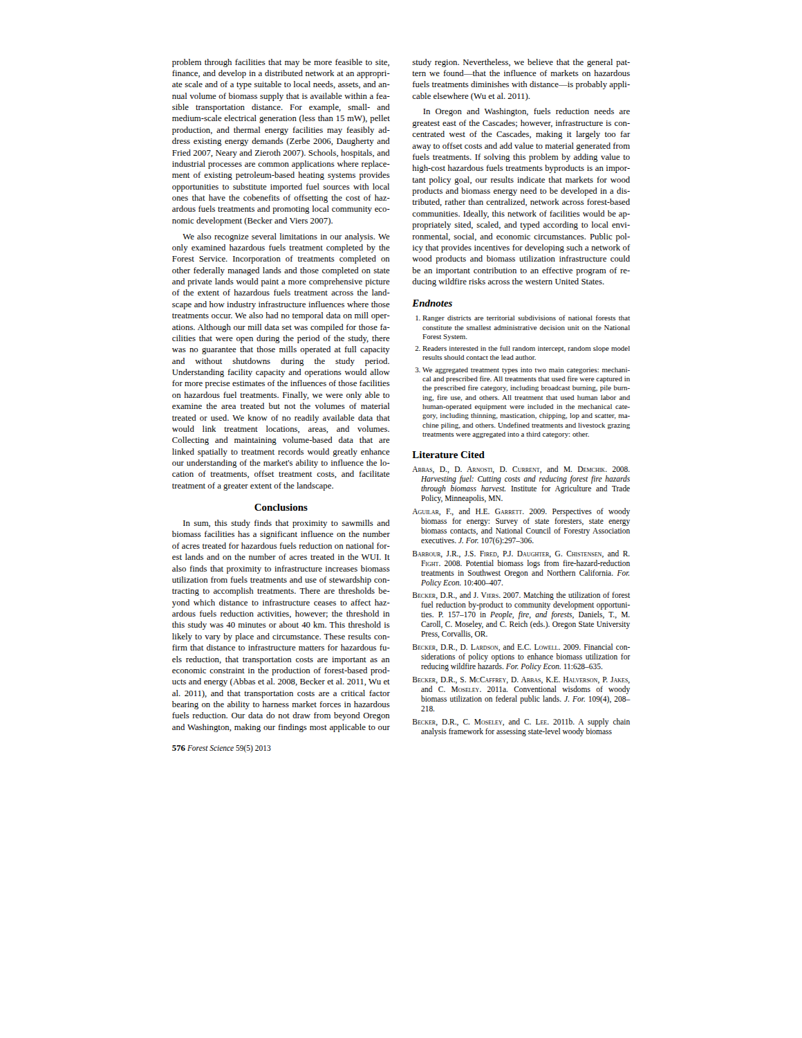problem through facilities that may be more feasible to site, finance, and develop in a distributed network at an appropriate scale and of a type suitable to local needs, assets, and annual volume of biomass supply that is available within a feasible transportation distance. For example, small- and medium-scale electrical generation (less than 15 mW), pellet production, and thermal energy facilities may feasibly address existing energy demands (Zerbe 2006, Daugherty and Fried 2007, Neary and Zieroth 2007). Schools, hospitals, and industrial processes are common applications where replacement of existing petroleum-based heating systems provides opportunities to substitute imported fuel sources with local ones that have the cobenefits of offsetting the cost of hazardous fuels treatments and promoting local community economic development (Becker and Viers 2007).
We also recognize several limitations in our analysis. We only examined hazardous fuels treatment completed by the Forest Service. Incorporation of treatments completed on other federally managed lands and those completed on state and private lands would paint a more comprehensive picture of the extent of hazardous fuels treatment across the landscape and how industry infrastructure influences where those treatments occur. We also had no temporal data on mill operations. Although our mill data set was compiled for those facilities that were open during the period of the study, there was no guarantee that those mills operated at full capacity and without shutdowns during the study period. Understanding facility capacity and operations would allow for more precise estimates of the influences of those facilities on hazardous fuel treatments. Finally, we were only able to examine the area treated but not the volumes of material treated or used. We know of no readily available data that would link treatment locations, areas, and volumes. Collecting and maintaining volume-based data that are linked spatially to treatment records would greatly enhance our understanding of the market's ability to influence the location of treatments, offset treatment costs, and facilitate treatment of a greater extent of the landscape.
Conclusions
In sum, this study finds that proximity to sawmills and biomass facilities has a significant influence on the number of acres treated for hazardous fuels reduction on national forest lands and on the number of acres treated in the WUI. It also finds that proximity to infrastructure increases biomass utilization from fuels treatments and use of stewardship contracting to accomplish treatments. There are thresholds beyond which distance to infrastructure ceases to affect hazardous fuels reduction activities, however; the threshold in this study was 40 minutes or about 40 km. This threshold is likely to vary by place and circumstance. These results confirm that distance to infrastructure matters for hazardous fuels reduction, that transportation costs are important as an economic constraint in the production of forest-based products and energy (Abbas et al. 2008, Becker et al. 2011, Wu et al. 2011), and that transportation costs are a critical factor bearing on the ability to harness market forces in hazardous fuels reduction. Our data do not draw from beyond Oregon and Washington, making our findings most applicable to our study region. Nevertheless, we believe that the general pattern we found—that the influence of markets on hazardous fuels treatments diminishes with distance—is probably applicable elsewhere (Wu et al. 2011).
In Oregon and Washington, fuels reduction needs are greatest east of the Cascades; however, infrastructure is concentrated west of the Cascades, making it largely too far away to offset costs and add value to material generated from fuels treatments. If solving this problem by adding value to high-cost hazardous fuels treatments byproducts is an important policy goal, our results indicate that markets for wood products and biomass energy need to be developed in a distributed, rather than centralized, network across forest-based communities. Ideally, this network of facilities would be appropriately sited, scaled, and typed according to local environmental, social, and economic circumstances. Public policy that provides incentives for developing such a network of wood products and biomass utilization infrastructure could be an important contribution to an effective program of reducing wildfire risks across the western United States.
Endnotes
Ranger districts are territorial subdivisions of national forests that constitute the smallest administrative decision unit on the National Forest System.
Readers interested in the full random intercept, random slope model results should contact the lead author.
We aggregated treatment types into two main categories: mechanical and prescribed fire. All treatments that used fire were captured in the prescribed fire category, including broadcast burning, pile burning, fire use, and others. All treatment that used human labor and human-operated equipment were included in the mechanical category, including thinning, mastication, chipping, lop and scatter, machine piling, and others. Undefined treatments and livestock grazing treatments were aggregated into a third category: other.
Literature Cited
Abbas, D., D. Arnosti, D. Current, and M. Demchik. 2008. Harvesting fuel: Cutting costs and reducing forest fire hazards through biomass harvest. Institute for Agriculture and Trade Policy, Minneapolis, MN.
Aguilar, F., and H.E. Garrett. 2009. Perspectives of woody biomass for energy: Survey of state foresters, state energy biomass contacts, and National Council of Forestry Association executives. J. For. 107(6):297–306.
Barbour, J.R., J.S. Fired, P.J. Daughter, G. Chistensen, and R. Fight. 2008. Potential biomass logs from fire-hazard-reduction treatments in Southwest Oregon and Northern California. For. Policy Econ. 10:400–407.
Becker, D.R., and J. Viers. 2007. Matching the utilization of forest fuel reduction by-product to community development opportunities. P. 157–170 in People, fire, and forests, Daniels, T., M. Caroll, C. Moseley, and C. Reich (eds.). Oregon State University Press, Corvallis, OR.
Becker, D.R., D. Lardson, and E.C. Lowell. 2009. Financial considerations of policy options to enhance biomass utilization for reducing wildfire hazards. For. Policy Econ. 11:628–635.
Becker, D.R., S. McCaffrey, D. Abbas, K.E. Halverson, P. Jakes, and C. Moseley. 2011a. Conventional wisdoms of woody biomass utilization on federal public lands. J. For. 109(4), 208–218.
Becker, D.R., C. Moseley, and C. Lee. 2011b. A supply chain analysis framework for assessing state-level woody biomass
576 Forest Science 59(5) 2013